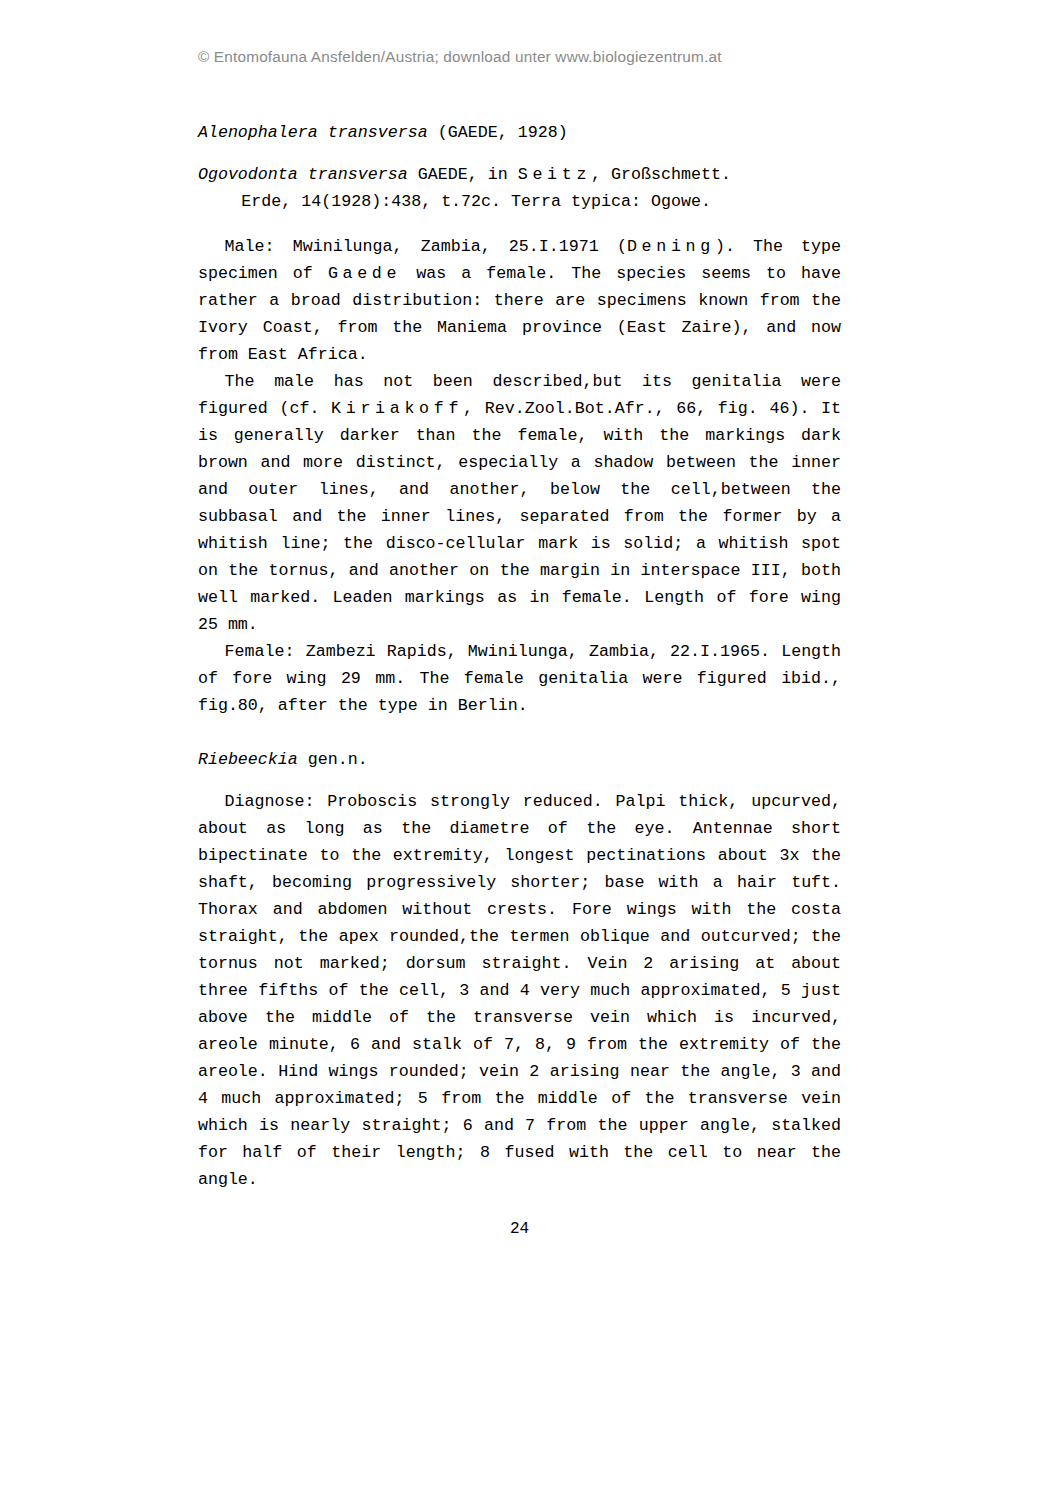© Entomofauna Ansfelden/Austria; download unter www.biologiezentrum.at
Alenophalera transversa (GAEDE, 1928)
Ogovodonta transversa GAEDE, in Seitz, Großschmett. Erde, 14(1928):438, t.72c. Terra typica: Ogowe.
Male: Mwinilunga, Zambia, 25.I.1971 (Dening). The type specimen of Gaede was a female. The species seems to have rather a broad distribution: there are specimens known from the Ivory Coast, from the Maniema province (East Zaire), and now from East Africa.
The male has not been described,but its genitalia were figured (cf. Kiriakoff, Rev.Zool.Bot.Afr., 66, fig. 46). It is generally darker than the female, with the markings dark brown and more distinct, especially a shadow between the inner and outer lines, and another, below the cell,between the subbasal and the inner lines, separated from the former by a whitish line; the disco-cellular mark is solid; a whitish spot on the tornus, and another on the margin in interspace III, both well marked. Leaden markings as in female. Length of fore wing 25 mm.
Female: Zambezi Rapids, Mwinilunga, Zambia, 22.I.1965. Length of fore wing 29 mm. The female genitalia were figured ibid., fig.80, after the type in Berlin.
Riebeeckia gen.n.
Diagnose: Proboscis strongly reduced. Palpi thick, upcurved, about as long as the diametre of the eye. Antennae short bipectinate to the extremity, longest pectinations about 3x the shaft, becoming progressively shorter; base with a hair tuft. Thorax and abdomen without crests. Fore wings with the costa straight, the apex rounded,the termen oblique and outcurved; the tornus not marked; dorsum straight. Vein 2 arising at about three fifths of the cell, 3 and 4 very much approximated, 5 just above the middle of the transverse vein which is incurved, areole minute, 6 and stalk of 7, 8, 9 from the extremity of the areole. Hind wings rounded; vein 2 arising near the angle, 3 and 4 much approximated; 5 from the middle of the transverse vein which is nearly straight; 6 and 7 from the upper angle, stalked for half of their length; 8 fused with the cell to near the angle.
24